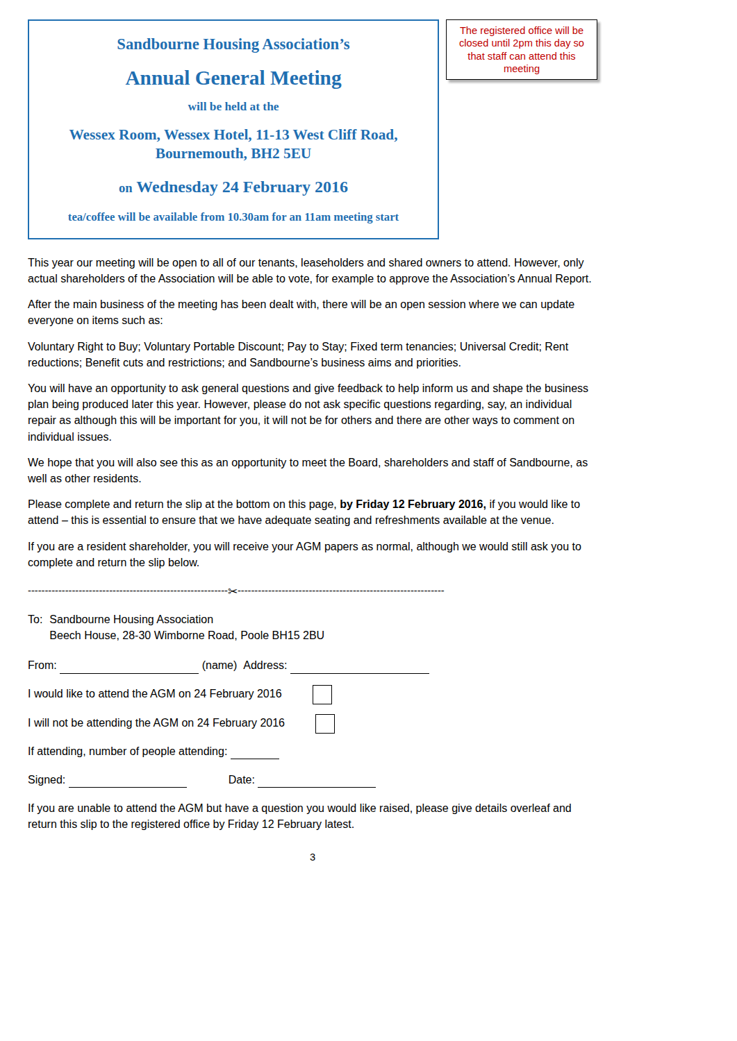The registered office will be closed until 2pm this day so that staff can attend this meeting
Sandbourne Housing Association’s
Annual General Meeting
will be held at the
Wessex Room, Wessex Hotel, 11-13 West Cliff Road,
Bournemouth, BH2 5EU
on Wednesday 24 February 2016
tea/coffee will be available from 10.30am for an 11am meeting start
This year our meeting will be open to all of our tenants, leaseholders and shared owners to attend. However, only actual shareholders of the Association will be able to vote, for example to approve the Association’s Annual Report.
After the main business of the meeting has been dealt with, there will be an open session where we can update everyone on items such as:
Voluntary Right to Buy; Voluntary Portable Discount; Pay to Stay; Fixed term tenancies; Universal Credit; Rent reductions; Benefit cuts and restrictions; and Sandbourne’s business aims and priorities.
You will have an opportunity to ask general questions and give feedback to help inform us and shape the business plan being produced later this year. However, please do not ask specific questions regarding, say, an individual repair as although this will be important for you, it will not be for others and there are other ways to comment on individual issues.
We hope that you will also see this as an opportunity to meet the Board, shareholders and staff of Sandbourne, as well as other residents.
Please complete and return the slip at the bottom on this page, by Friday 12 February 2016, if you would like to attend – this is essential to ensure that we have adequate seating and refreshments available at the venue.
If you are a resident shareholder, you will receive your AGM papers as normal, although we would still ask you to complete and return the slip below.
-----------------------------------------------------------✂-------------------------------------------------------------
| To: | Sandbourne Housing Association Beech House, 28-30 Wimborne Road, Poole BH15 2BU |
From: (name) Address:
I would like to attend the AGM on 24 February 2016
I will not be attending the AGM on 24 February 2016
If attending, number of people attending:
Signed: Date:
If you are unable to attend the AGM but have a question you would like raised, please give details overleaf and return this slip to the registered office by Friday 12 February latest.
3